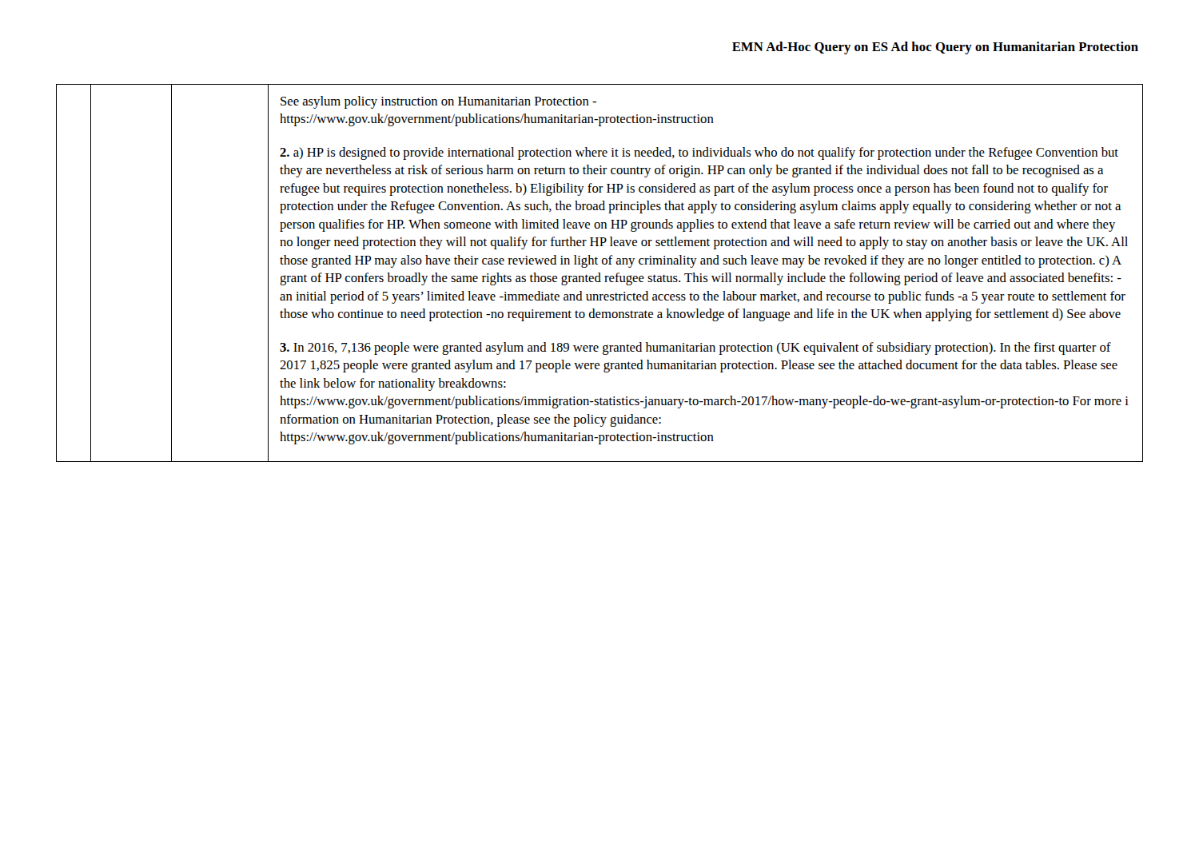EMN Ad-Hoc Query on ES Ad hoc Query on Humanitarian Protection
| | | | See asylum policy instruction on Humanitarian Protection - https://www.gov.uk/government/publications/humanitarian-protection-instruction 2. a) HP is designed to provide international protection where it is needed, to individuals who do not qualify for protection under the Refugee Convention but they are nevertheless at risk of serious harm on return to their country of origin. HP can only be granted if the individual does not fall to be recognised as a refugee but requires protection nonetheless. b) Eligibility for HP is considered as part of the asylum process once a person has been found not to qualify for protection under the Refugee Convention. As such, the broad principles that apply to considering asylum claims apply equally to considering whether or not a person qualifies for HP. When someone with limited leave on HP grounds applies to extend that leave a safe return review will be carried out and where they no longer need protection they will not qualify for further HP leave or settlement protection and will need to apply to stay on another basis or leave the UK. All those granted HP may also have their case reviewed in light of any criminality and such leave may be revoked if they are no longer entitled to protection. c) A grant of HP confers broadly the same rights as those granted refugee status. This will normally include the following period of leave and associated benefits: -an initial period of 5 years’ limited leave -immediate and unrestricted access to the labour market, and recourse to public funds -a 5 year route to settlement for those who continue to need protection -no requirement to demonstrate a knowledge of language and life in the UK when applying for settlement d) See above 3. In 2016, 7,136 people were granted asylum and 189 were granted humanitarian protection (UK equivalent of subsidiary protection). In the first quarter of 2017 1,825 people were granted asylum and 17 people were granted humanitarian protection. Please see the attached document for the data tables. Please see the link below for nationality breakdowns: https://www.gov.uk/government/publications/immigration-statistics-january-to-march-2017/how-many-people-do-we-grant-asylum-or-protection-to For more information on Humanitarian Protection, please see the policy guidance: https://www.gov.uk/government/publications/humanitarian-protection-instruction |